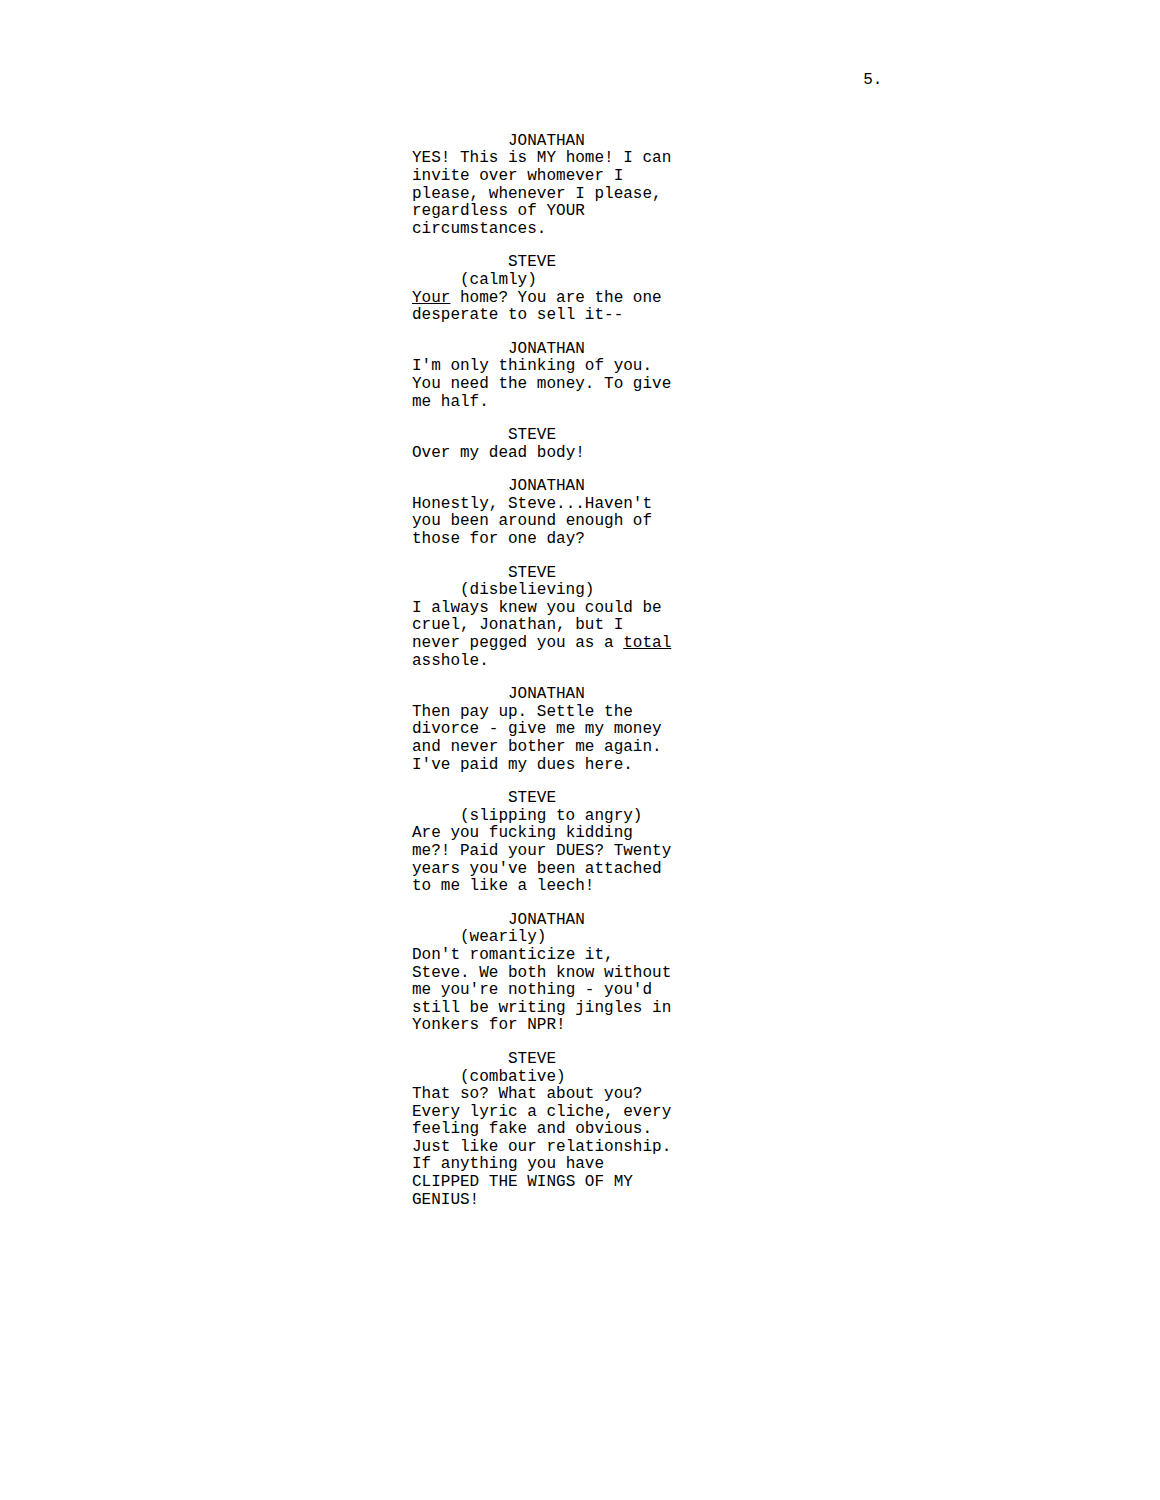5.
JONATHAN
YES! This is MY home! I can invite over whomever I please, whenever I please, regardless of YOUR circumstances.
STEVE
(calmly)
Your home? You are the one desperate to sell it--
JONATHAN
I'm only thinking of you. You need the money. To give me half.
STEVE
Over my dead body!
JONATHAN
Honestly, Steve...Haven't you been around enough of those for one day?
STEVE
(disbelieving)
I always knew you could be cruel, Jonathan, but I never pegged you as a total asshole.
JONATHAN
Then pay up. Settle the divorce - give me my money and never bother me again. I've paid my dues here.
STEVE
(slipping to angry)
Are you fucking kidding me?! Paid your DUES? Twenty years you've been attached to me like a leech!
JONATHAN
(wearily)
Don't romanticize it, Steve. We both know without me you're nothing - you'd still be writing jingles in Yonkers for NPR!
STEVE
(combative)
That so? What about you? Every lyric a cliche, every feeling fake and obvious. Just like our relationship. If anything you have CLIPPED THE WINGS OF MY GENIUS!